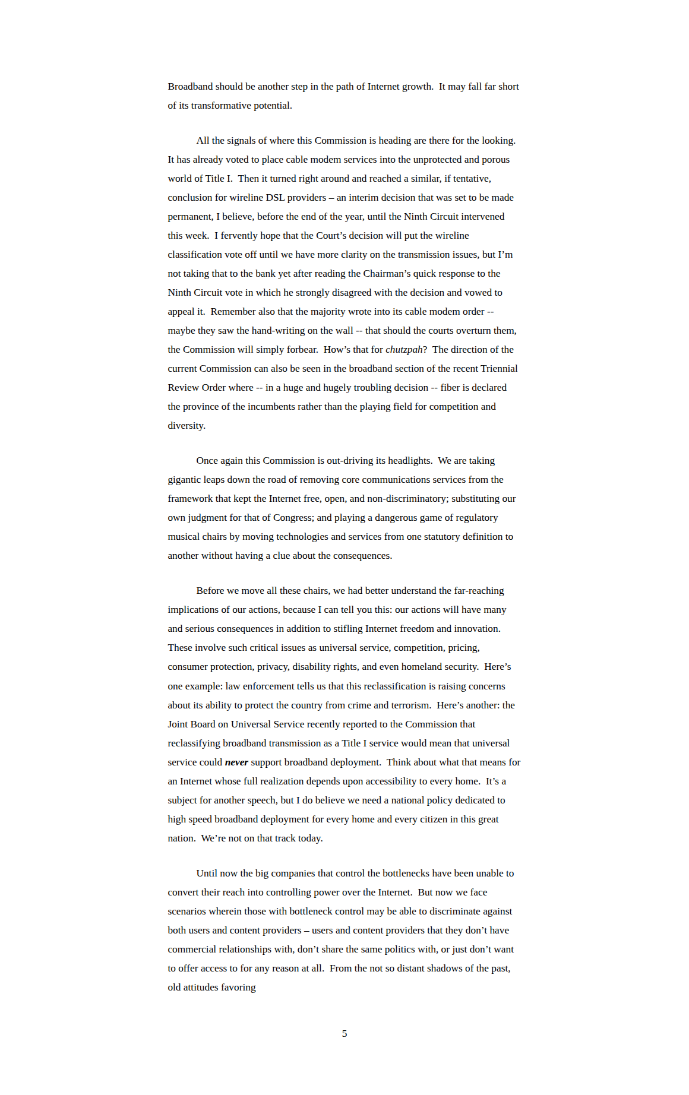Broadband should be another step in the path of Internet growth. It may fall far short of its transformative potential.
All the signals of where this Commission is heading are there for the looking. It has already voted to place cable modem services into the unprotected and porous world of Title I. Then it turned right around and reached a similar, if tentative, conclusion for wireline DSL providers – an interim decision that was set to be made permanent, I believe, before the end of the year, until the Ninth Circuit intervened this week. I fervently hope that the Court’s decision will put the wireline classification vote off until we have more clarity on the transmission issues, but I’m not taking that to the bank yet after reading the Chairman’s quick response to the Ninth Circuit vote in which he strongly disagreed with the decision and vowed to appeal it. Remember also that the majority wrote into its cable modem order -- maybe they saw the hand-writing on the wall -- that should the courts overturn them, the Commission will simply forbear. How’s that for chutzpah? The direction of the current Commission can also be seen in the broadband section of the recent Triennial Review Order where -- in a huge and hugely troubling decision -- fiber is declared the province of the incumbents rather than the playing field for competition and diversity.
Once again this Commission is out-driving its headlights. We are taking gigantic leaps down the road of removing core communications services from the framework that kept the Internet free, open, and non-discriminatory; substituting our own judgment for that of Congress; and playing a dangerous game of regulatory musical chairs by moving technologies and services from one statutory definition to another without having a clue about the consequences.
Before we move all these chairs, we had better understand the far-reaching implications of our actions, because I can tell you this: our actions will have many and serious consequences in addition to stifling Internet freedom and innovation. These involve such critical issues as universal service, competition, pricing, consumer protection, privacy, disability rights, and even homeland security. Here’s one example: law enforcement tells us that this reclassification is raising concerns about its ability to protect the country from crime and terrorism. Here’s another: the Joint Board on Universal Service recently reported to the Commission that reclassifying broadband transmission as a Title I service would mean that universal service could never support broadband deployment. Think about what that means for an Internet whose full realization depends upon accessibility to every home. It’s a subject for another speech, but I do believe we need a national policy dedicated to high speed broadband deployment for every home and every citizen in this great nation. We’re not on that track today.
Until now the big companies that control the bottlenecks have been unable to convert their reach into controlling power over the Internet. But now we face scenarios wherein those with bottleneck control may be able to discriminate against both users and content providers – users and content providers that they don’t have commercial relationships with, don’t share the same politics with, or just don’t want to offer access to for any reason at all. From the not so distant shadows of the past, old attitudes favoring
5